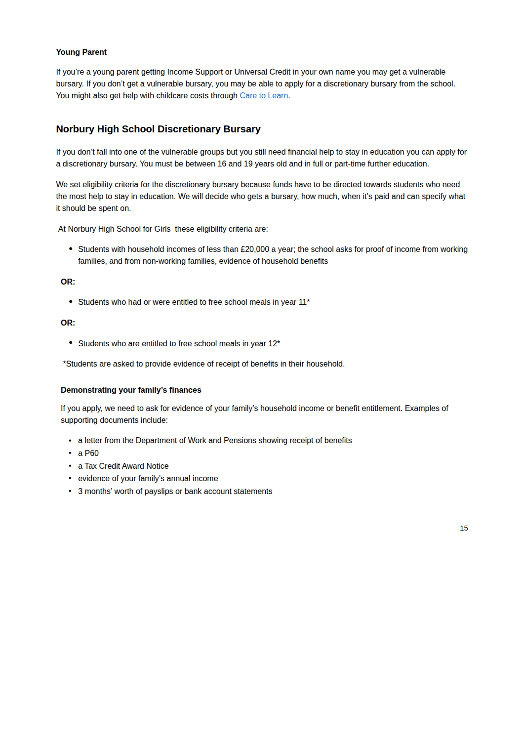Young Parent
If you’re a young parent getting Income Support or Universal Credit in your own name you may get a vulnerable bursary. If you don’t get a vulnerable bursary, you may be able to apply for a discretionary bursary from the school. You might also get help with childcare costs through Care to Learn.
Norbury High School Discretionary Bursary
If you don’t fall into one of the vulnerable groups but you still need financial help to stay in education you can apply for a discretionary bursary. You must be between 16 and 19 years old and in full or part-time further education.
We set eligibility criteria for the discretionary bursary because funds have to be directed towards students who need the most help to stay in education. We will decide who gets a bursary, how much, when it’s paid and can specify what it should be spent on.
At Norbury High School for Girls these eligibility criteria are:
Students with household incomes of less than £20,000 a year; the school asks for proof of income from working families, and from non-working families, evidence of household benefits
OR:
Students who had or were entitled to free school meals in year 11*
OR:
Students who are entitled to free school meals in year 12*
*Students are asked to provide evidence of receipt of benefits in their household.
Demonstrating your family’s finances
If you apply, we need to ask for evidence of your family’s household income or benefit entitlement. Examples of supporting documents include:
a letter from the Department of Work and Pensions showing receipt of benefits
a P60
a Tax Credit Award Notice
evidence of your family’s annual income
3 months’ worth of payslips or bank account statements
15